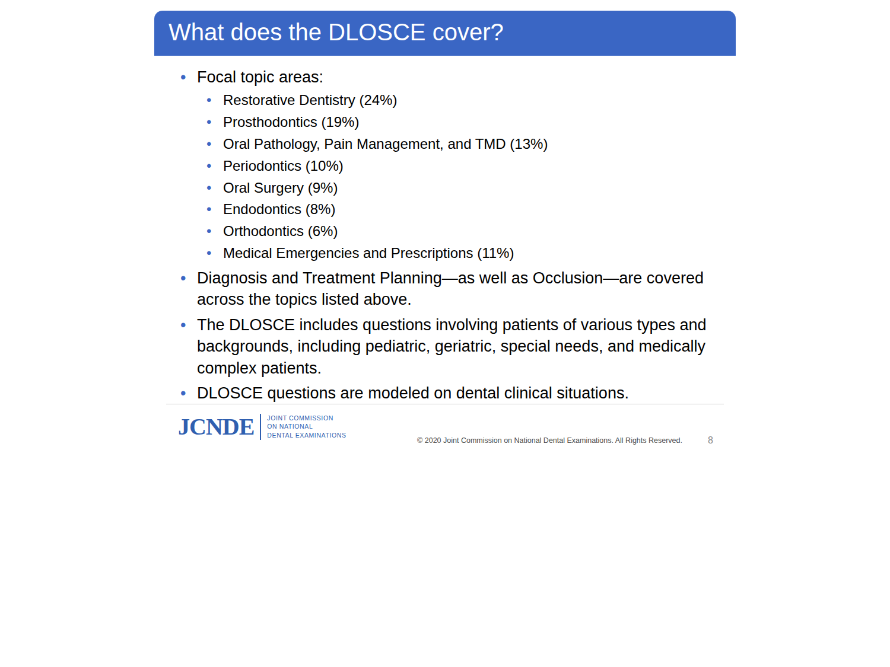What does the DLOSCE cover?
Focal topic areas:
Restorative Dentistry (24%)
Prosthodontics (19%)
Oral Pathology, Pain Management, and TMD (13%)
Periodontics (10%)
Oral Surgery (9%)
Endodontics (8%)
Orthodontics (6%)
Medical Emergencies and Prescriptions (11%)
Diagnosis and Treatment Planning—as well as Occlusion—are covered across the topics listed above.
The DLOSCE includes questions involving patients of various types and backgrounds, including pediatric, geriatric, special needs, and medically complex patients.
DLOSCE questions are modeled on dental clinical situations.
JCNDE Joint Commission
on National
Dental Examinations
© 2020 Joint Commission on National Dental Examinations. All Rights Reserved.
8